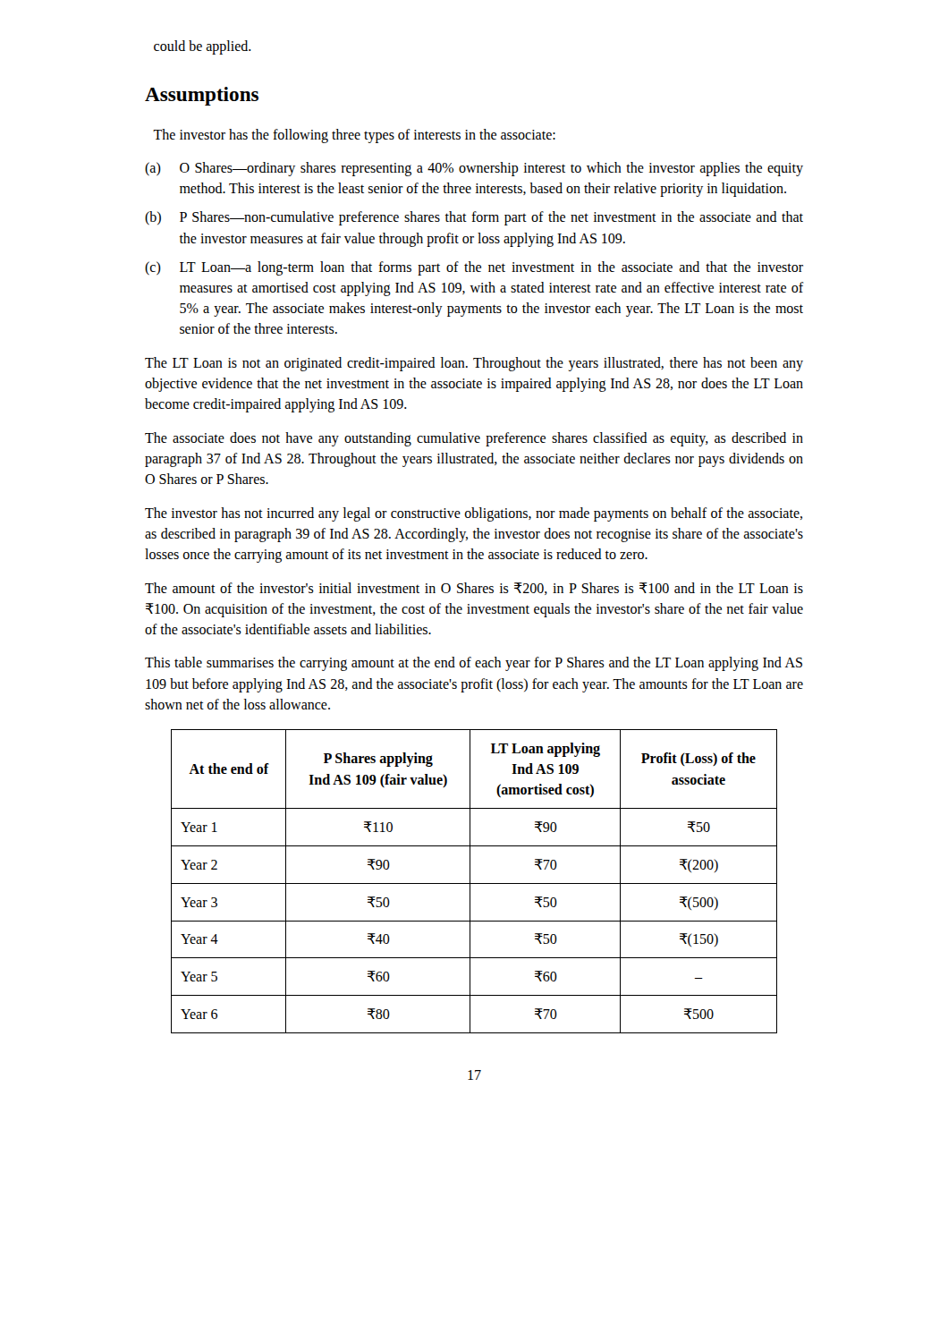could be applied.
Assumptions
The investor has the following three types of interests in the associate:
(a) O Shares—ordinary shares representing a 40% ownership interest to which the investor applies the equity method. This interest is the least senior of the three interests, based on their relative priority in liquidation.
(b) P Shares—non-cumulative preference shares that form part of the net investment in the associate and that the investor measures at fair value through profit or loss applying Ind AS 109.
(c) LT Loan—a long-term loan that forms part of the net investment in the associate and that the investor measures at amortised cost applying Ind AS 109, with a stated interest rate and an effective interest rate of 5% a year. The associate makes interest-only payments to the investor each year. The LT Loan is the most senior of the three interests.
The LT Loan is not an originated credit-impaired loan. Throughout the years illustrated, there has not been any objective evidence that the net investment in the associate is impaired applying Ind AS 28, nor does the LT Loan become credit-impaired applying Ind AS 109.
The associate does not have any outstanding cumulative preference shares classified as equity, as described in paragraph 37 of Ind AS 28. Throughout the years illustrated, the associate neither declares nor pays dividends on O Shares or P Shares.
The investor has not incurred any legal or constructive obligations, nor made payments on behalf of the associate, as described in paragraph 39 of Ind AS 28. Accordingly, the investor does not recognise its share of the associate's losses once the carrying amount of its net investment in the associate is reduced to zero.
The amount of the investor's initial investment in O Shares is ₹200, in P Shares is ₹100 and in the LT Loan is ₹100. On acquisition of the investment, the cost of the investment equals the investor's share of the net fair value of the associate's identifiable assets and liabilities.
This table summarises the carrying amount at the end of each year for P Shares and the LT Loan applying Ind AS 109 but before applying Ind AS 28, and the associate's profit (loss) for each year. The amounts for the LT Loan are shown net of the loss allowance.
| At the end of | P Shares applying Ind AS 109 (fair value) | LT Loan applying Ind AS 109 (amortised cost) | Profit (Loss) of the associate |
| --- | --- | --- | --- |
| Year 1 | ₹110 | ₹90 | ₹50 |
| Year 2 | ₹90 | ₹70 | ₹(200) |
| Year 3 | ₹50 | ₹50 | ₹(500) |
| Year 4 | ₹40 | ₹50 | ₹(150) |
| Year 5 | ₹60 | ₹60 | – |
| Year 6 | ₹80 | ₹70 | ₹500 |
17